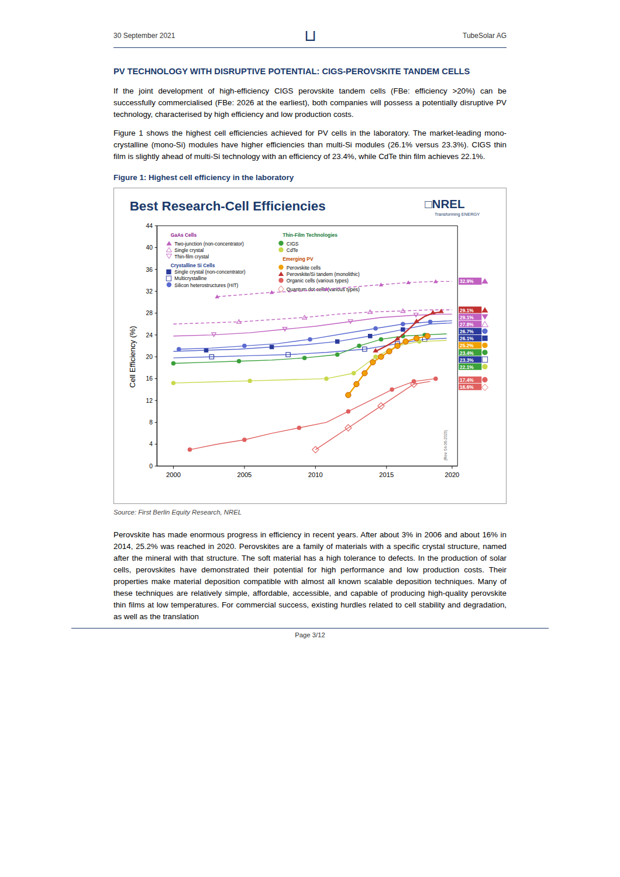30 September 2021
⊔
TubeSolar AG
PV Technology with Disruptive Potential: CIGS-Perovskite Tandem Cells
If the joint development of high-efficiency CIGS perovskite tandem cells (FBe: efficiency >20%) can be successfully commercialised (FBe: 2026 at the earliest), both companies will possess a potentially disruptive PV technology, characterised by high efficiency and low production costs.
Figure 1 shows the highest cell efficiencies achieved for PV cells in the laboratory. The market-leading mono-crystalline (mono-Si) modules have higher efficiencies than multi-Si modules (26.1% versus 23.3%). CIGS thin film is slightly ahead of multi-Si technology with an efficiency of 23.4%, while CdTe thin film achieves 22.1%.
Figure 1: Highest cell efficiency in the laboratory
Best Research-Cell Efficiencies □NREL Transforming ENERGY Cell Efficiency (%) 44 40 36 32 28 24 20 16 12 8 4 0 2000 2005 2010 2015 2020 GaAs Cells Two-junction (non-concentrator) Single crystal Thin-film crystal Crystalline Si Cells Single crystal (non-concentrator) Multicrystalline Silicon heterostructures (HIT) Thin-Film Technologies CIGS CdTe Emerging PV Perovskite cells Perovskite/Si tandem (monolithic) Organic cells (various types) Quantum dot cells (various types) 32.9% 29.1% 29.1% 27.8% 26.7% 26.1% 25.2% 23.4% 23.3% 22.1% 17.4% 16.6% (Rev. 04-06-2020)
Source: First Berlin Equity Research, NREL
Perovskite has made enormous progress in efficiency in recent years. After about 3% in 2006 and about 16% in 2014, 25.2% was reached in 2020. Perovskites are a family of materials with a specific crystal structure, named after the mineral with that structure. The soft material has a high tolerance to defects. In the production of solar cells, perovskites have demonstrated their potential for high performance and low production costs. Their properties make material deposition compatible with almost all known scalable deposition techniques. Many of these techniques are relatively simple, affordable, accessible, and capable of producing high-quality perovskite thin films at low temperatures. For commercial success, existing hurdles related to cell stability and degradation, as well as the translation
Page 3/12